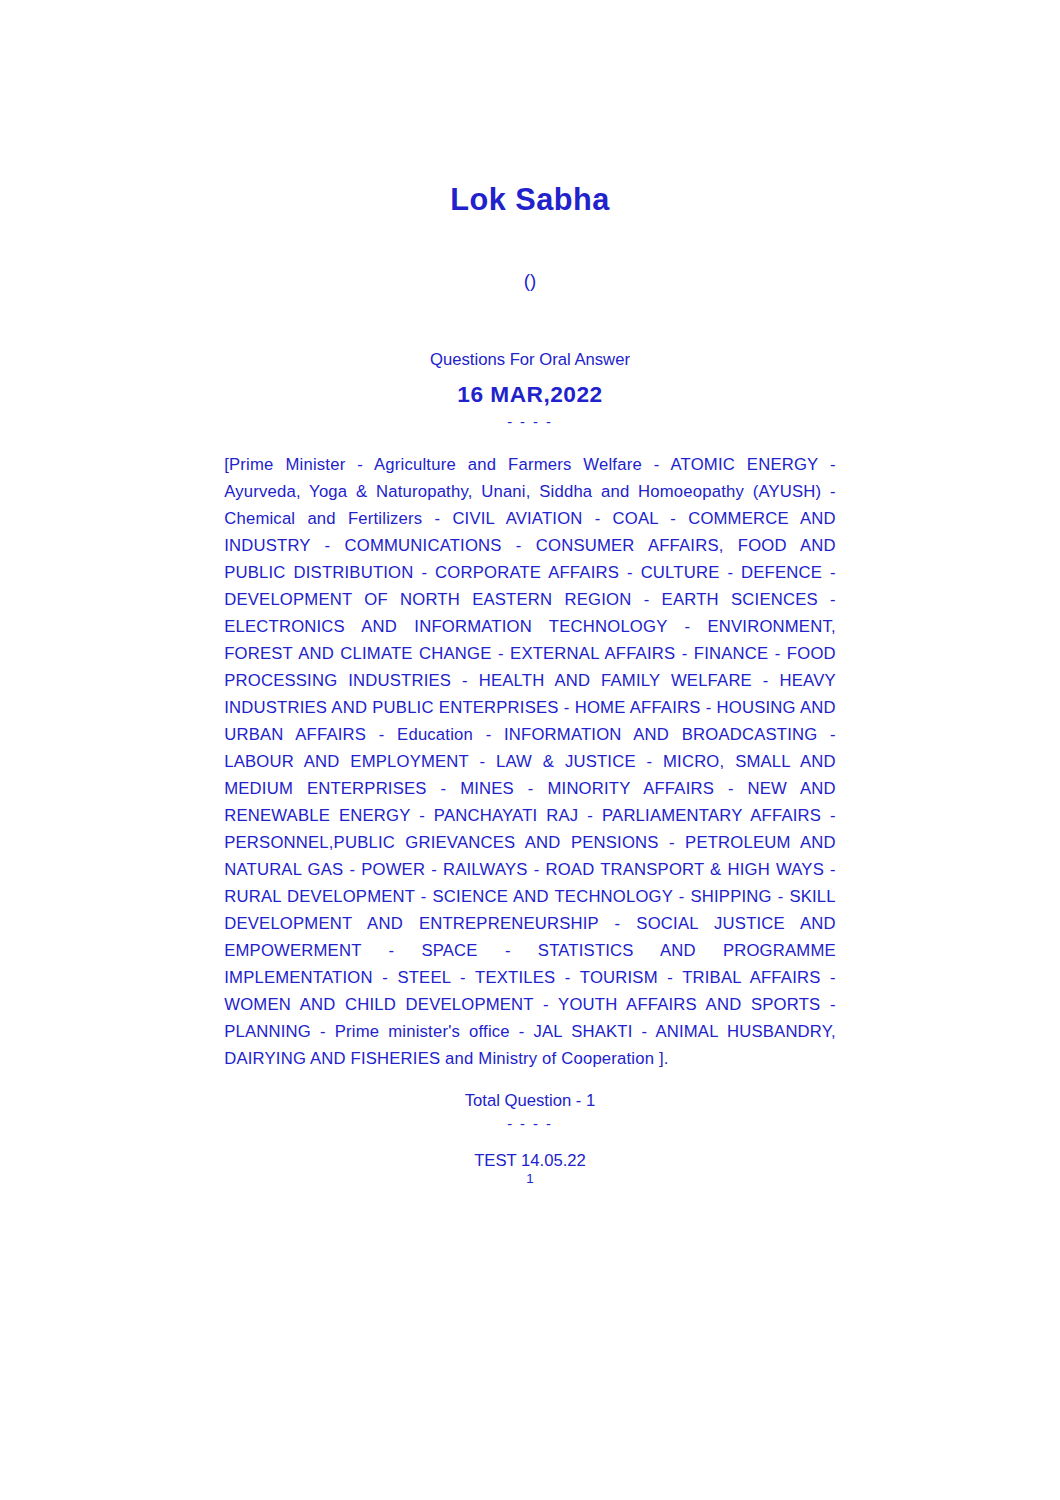Lok Sabha
()
Questions For Oral Answer
16 MAR,2022
- - - -
[Prime Minister - Agriculture and Farmers Welfare - ATOMIC ENERGY - Ayurveda, Yoga & Naturopathy, Unani, Siddha and Homoeopathy (AYUSH) - Chemical and Fertilizers - CIVIL AVIATION - COAL - COMMERCE AND INDUSTRY - COMMUNICATIONS - CONSUMER AFFAIRS, FOOD AND PUBLIC DISTRIBUTION - CORPORATE AFFAIRS - CULTURE - DEFENCE - DEVELOPMENT OF NORTH EASTERN REGION - EARTH SCIENCES - ELECTRONICS AND INFORMATION TECHNOLOGY - ENVIRONMENT, FOREST AND CLIMATE CHANGE - EXTERNAL AFFAIRS - FINANCE - FOOD PROCESSING INDUSTRIES - HEALTH AND FAMILY WELFARE - HEAVY INDUSTRIES AND PUBLIC ENTERPRISES - HOME AFFAIRS - HOUSING AND URBAN AFFAIRS - Education - INFORMATION AND BROADCASTING - LABOUR AND EMPLOYMENT - LAW & JUSTICE - MICRO, SMALL AND MEDIUM ENTERPRISES - MINES - MINORITY AFFAIRS - NEW AND RENEWABLE ENERGY - PANCHAYATI RAJ - PARLIAMENTARY AFFAIRS - PERSONNEL,PUBLIC GRIEVANCES AND PENSIONS - PETROLEUM AND NATURAL GAS - POWER - RAILWAYS - ROAD TRANSPORT & HIGH WAYS - RURAL DEVELOPMENT - SCIENCE AND TECHNOLOGY - SHIPPING - SKILL DEVELOPMENT AND ENTREPRENEURSHIP - SOCIAL JUSTICE AND EMPOWERMENT - SPACE - STATISTICS AND PROGRAMME IMPLEMENTATION - STEEL - TEXTILES - TOURISM - TRIBAL AFFAIRS - WOMEN AND CHILD DEVELOPMENT - YOUTH AFFAIRS AND SPORTS - PLANNING - Prime minister's office - JAL SHAKTI - ANIMAL HUSBANDRY, DAIRYING AND FISHERIES and Ministry of Cooperation ].
Total Question - 1
- - - -
TEST 14.05.22
1